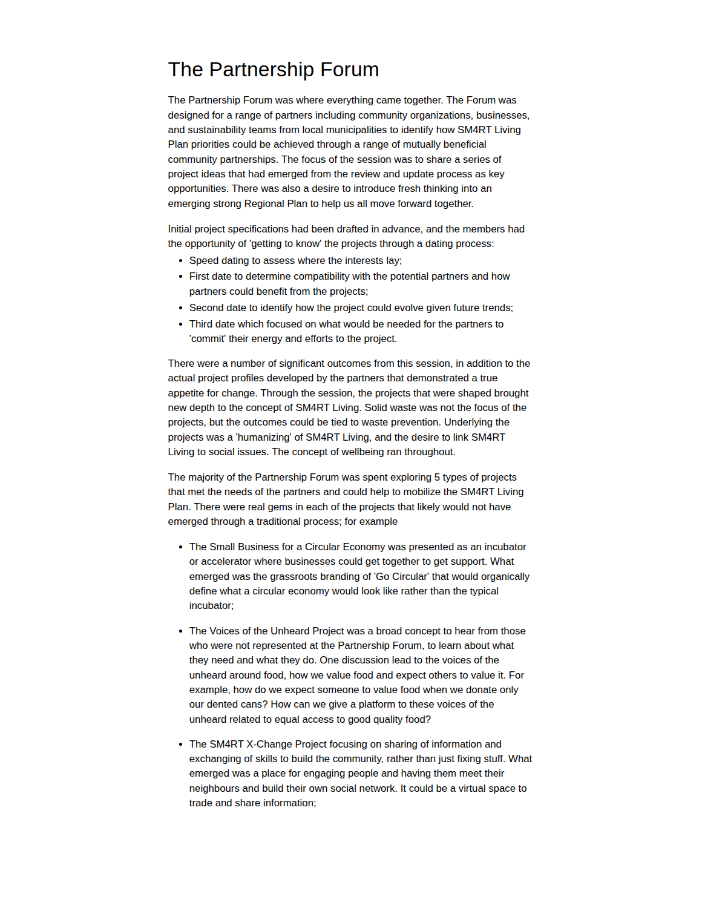The Partnership Forum
The Partnership Forum was where everything came together. The Forum was designed for a range of partners including community organizations, businesses, and sustainability teams from local municipalities to identify how SM4RT Living Plan priorities could be achieved through a range of mutually beneficial community partnerships. The focus of the session was to share a series of project ideas that had emerged from the review and update process as key opportunities. There was also a desire to introduce fresh thinking into an emerging strong Regional Plan to help us all move forward together.
Initial project specifications had been drafted in advance, and the members had the opportunity of 'getting to know' the projects through a dating process:
Speed dating to assess where the interests lay;
First date to determine compatibility with the potential partners and how partners could benefit from the projects;
Second date to identify how the project could evolve given future trends;
Third date which focused on what would be needed for the partners to 'commit' their energy and efforts to the project.
There were a number of significant outcomes from this session, in addition to the actual project profiles developed by the partners that demonstrated a true appetite for change. Through the session, the projects that were shaped brought new depth to the concept of SM4RT Living. Solid waste was not the focus of the projects, but the outcomes could be tied to waste prevention. Underlying the projects was a 'humanizing' of SM4RT Living, and the desire to link SM4RT Living to social issues. The concept of wellbeing ran throughout.
The majority of the Partnership Forum was spent exploring 5 types of projects that met the needs of the partners and could help to mobilize the SM4RT Living Plan. There were real gems in each of the projects that likely would not have emerged through a traditional process; for example
The Small Business for a Circular Economy was presented as an incubator or accelerator where businesses could get together to get support. What emerged was the grassroots branding of 'Go Circular' that would organically define what a circular economy would look like rather than the typical incubator;
The Voices of the Unheard Project was a broad concept to hear from those who were not represented at the Partnership Forum, to learn about what they need and what they do. One discussion lead to the voices of the unheard around food, how we value food and expect others to value it. For example, how do we expect someone to value food when we donate only our dented cans? How can we give a platform to these voices of the unheard related to equal access to good quality food?
The SM4RT X-Change Project focusing on sharing of information and exchanging of skills to build the community, rather than just fixing stuff. What emerged was a place for engaging people and having them meet their neighbours and build their own social network. It could be a virtual space to trade and share information;